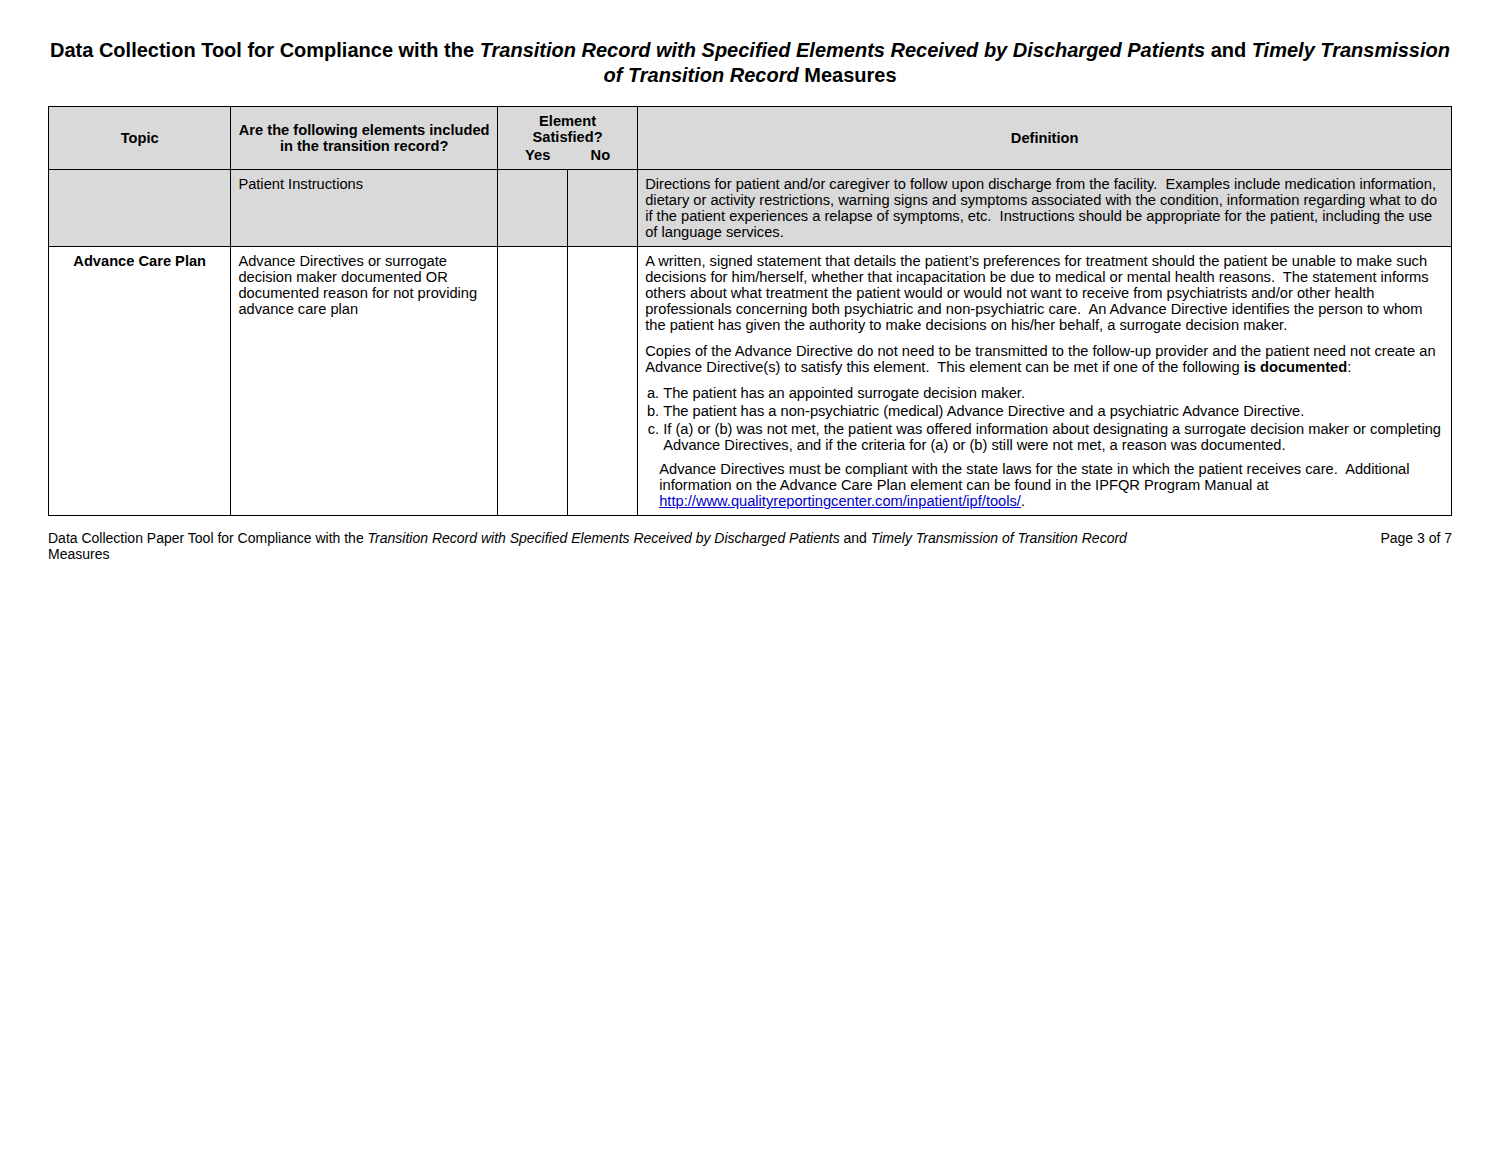Data Collection Tool for Compliance with the Transition Record with Specified Elements Received by Discharged Patients and Timely Transmission of Transition Record Measures
| Topic | Are the following elements included in the transition record? | Element Satisfied? Yes No | Definition |
| --- | --- | --- | --- |
| | Patient Instructions | | | Directions for patient and/or caregiver to follow upon discharge from the facility. Examples include medication information, dietary or activity restrictions, warning signs and symptoms associated with the condition, information regarding what to do if the patient experiences a relapse of symptoms, etc. Instructions should be appropriate for the patient, including the use of language services. |
| Advance Care Plan | Advance Directives or surrogate decision maker documented OR documented reason for not providing advance care plan | | | A written, signed statement that details the patient’s preferences for treatment should the patient be unable to make such decisions for him/herself, whether that incapacitation be due to medical or mental health reasons. The statement informs others about what treatment the patient would or would not want to receive from psychiatrists and/or other health professionals concerning both psychiatric and non-psychiatric care. An Advance Directive identifies the person to whom the patient has given the authority to make decisions on his/her behalf, a surrogate decision maker. Copies of the Advance Directive do not need to be transmitted to the follow-up provider and the patient need not create an Advance Directive(s) to satisfy this element. This element can be met if one of the following is documented : The patient has an appointed surrogate decision maker. The patient has a non-psychiatric (medical) Advance Directive and a psychiatric Advance Directive. If (a) or (b) was not met, the patient was offered information about designating a surrogate decision maker or completing Advance Directives, and if the criteria for (a) or (b) still were not met, a reason was documented. Advance Directives must be compliant with the state laws for the state in which the patient receives care. Additional information on the Advance Care Plan element can be found in the IPFQR Program Manual at http://www.qualityreportingcenter.com/inpatient/ipf/tools/ . |
Data Collection Paper Tool for Compliance with the Transition Record with Specified Elements Received by Discharged Patients and Timely Transmission of Transition Record Measures
Page 3 of 7